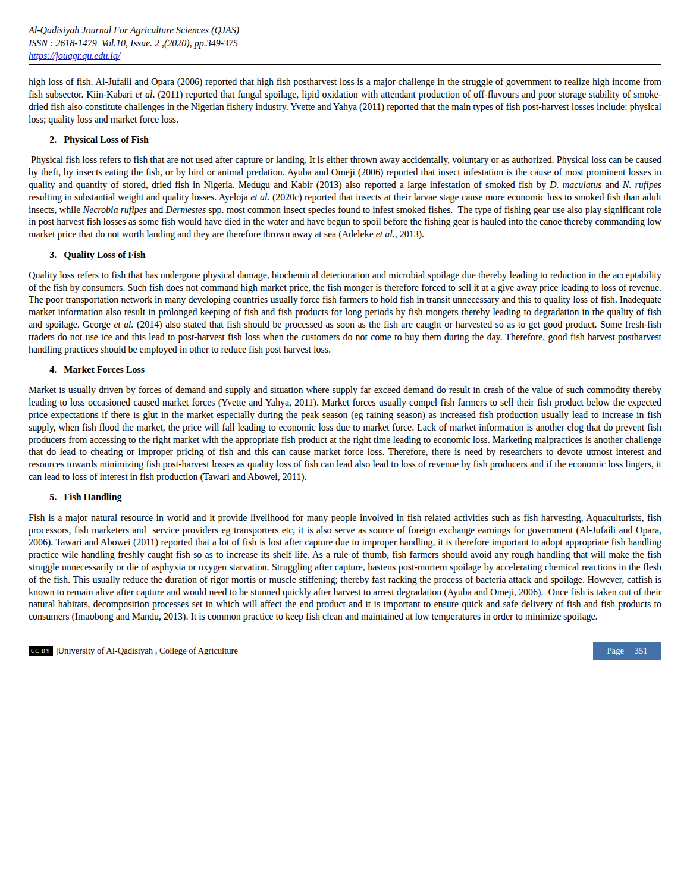Al-Qadisiyah Journal For Agriculture Sciences (QJAS)
ISSN : 2618-1479 Vol.10, Issue. 2 ,(2020), pp.349-375
https://jouagr.qu.edu.iq/
high loss of fish. Al-Jufaili and Opara (2006) reported that high fish postharvest loss is a major challenge in the struggle of government to realize high income from fish subsector. Kiin-Kabari et al. (2011) reported that fungal spoilage, lipid oxidation with attendant production of off-flavours and poor storage stability of smoke-dried fish also constitute challenges in the Nigerian fishery industry. Yvette and Yahya (2011) reported that the main types of fish post-harvest losses include: physical loss; quality loss and market force loss.
2. Physical Loss of Fish
Physical fish loss refers to fish that are not used after capture or landing. It is either thrown away accidentally, voluntary or as authorized. Physical loss can be caused by theft, by insects eating the fish, or by bird or animal predation. Ayuba and Omeji (2006) reported that insect infestation is the cause of most prominent losses in quality and quantity of stored, dried fish in Nigeria. Medugu and Kabir (2013) also reported a large infestation of smoked fish by D. maculatus and N. rufipes resulting in substantial weight and quality losses. Ayeloja et al. (2020c) reported that insects at their larvae stage cause more economic loss to smoked fish than adult insects, while Necrobia rufipes and Dermestes spp. most common insect species found to infest smoked fishes. The type of fishing gear use also play significant role in post harvest fish losses as some fish would have died in the water and have begun to spoil before the fishing gear is hauled into the canoe thereby commanding low market price that do not worth landing and they are therefore thrown away at sea (Adeleke et al., 2013).
3. Quality Loss of Fish
Quality loss refers to fish that has undergone physical damage, biochemical deterioration and microbial spoilage due thereby leading to reduction in the acceptability of the fish by consumers. Such fish does not command high market price, the fish monger is therefore forced to sell it at a give away price leading to loss of revenue. The poor transportation network in many developing countries usually force fish farmers to hold fish in transit unnecessary and this to quality loss of fish. Inadequate market information also result in prolonged keeping of fish and fish products for long periods by fish mongers thereby leading to degradation in the quality of fish and spoilage. George et al. (2014) also stated that fish should be processed as soon as the fish are caught or harvested so as to get good product. Some fresh-fish traders do not use ice and this lead to post-harvest fish loss when the customers do not come to buy them during the day. Therefore, good fish harvest postharvest handling practices should be employed in other to reduce fish post harvest loss.
4. Market Forces Loss
Market is usually driven by forces of demand and supply and situation where supply far exceed demand do result in crash of the value of such commodity thereby leading to loss occasioned caused market forces (Yvette and Yahya, 2011). Market forces usually compel fish farmers to sell their fish product below the expected price expectations if there is glut in the market especially during the peak season (eg raining season) as increased fish production usually lead to increase in fish supply, when fish flood the market, the price will fall leading to economic loss due to market force. Lack of market information is another clog that do prevent fish producers from accessing to the right market with the appropriate fish product at the right time leading to economic loss. Marketing malpractices is another challenge that do lead to cheating or improper pricing of fish and this can cause market force loss. Therefore, there is need by researchers to devote utmost interest and resources towards minimizing fish post-harvest losses as quality loss of fish can lead also lead to loss of revenue by fish producers and if the economic loss lingers, it can lead to loss of interest in fish production (Tawari and Abowei, 2011).
5. Fish Handling
Fish is a major natural resource in world and it provide livelihood for many people involved in fish related activities such as fish harvesting, Aquaculturists, fish processors, fish marketers and service providers eg transporters etc, it is also serve as source of foreign exchange earnings for government (Al-Jufaili and Opara, 2006). Tawari and Abowei (2011) reported that a lot of fish is lost after capture due to improper handling, it is therefore important to adopt appropriate fish handling practice wile handling freshly caught fish so as to increase its shelf life. As a rule of thumb, fish farmers should avoid any rough handling that will make the fish struggle unnecessarily or die of asphyxia or oxygen starvation. Struggling after capture, hastens post-mortem spoilage by accelerating chemical reactions in the flesh of the fish. This usually reduce the duration of rigor mortis or muscle stiffening; thereby fast racking the process of bacteria attack and spoilage. However, catfish is known to remain alive after capture and would need to be stunned quickly after harvest to arrest degradation (Ayuba and Omeji, 2006). Once fish is taken out of their natural habitats, decomposition processes set in which will affect the end product and it is important to ensure quick and safe delivery of fish and fish products to consumers (Imaobong and Mandu, 2013). It is common practice to keep fish clean and maintained at low temperatures in order to minimize spoilage.
CC BY |University of Al-Qadisiyah , College of Agriculture
Page351